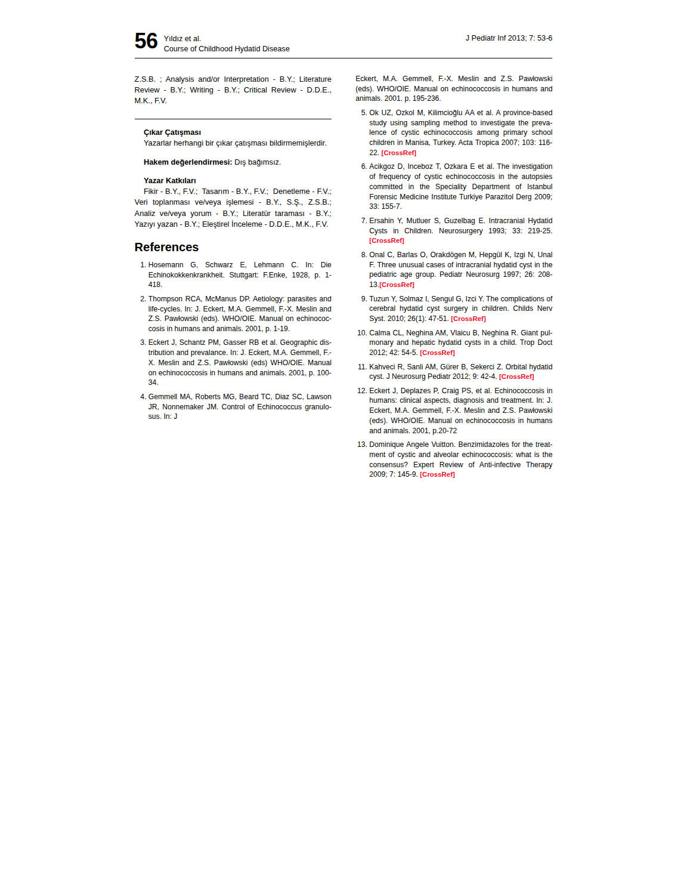56
Yıldız et al.
Course of Childhood Hydatid Disease
J Pediatr Inf 2013; 7: 53-6
Z.S.B. ; Analysis and/or Interpretation - B.Y.; Literature Review - B.Y.; Writing - B.Y.; Critical Review - D.D.E., M.K., F.V.
Çıkar Çatışması
Yazarlar herhangi bir çıkar çatışması bildirmemişlerdir.
Hakem değerlendirmesi: Dış bağımsız.
Yazar Katkıları
Fikir - B.Y., F.V.; Tasarım - B.Y., F.V.; Denetleme - F.V.; Veri toplanması ve/veya işlemesi - B.Y., S.Ş., Z.S.B.; Analiz ve/veya yorum - B.Y.; Literatür taraması - B.Y.; Yazıyı yazan - B.Y.; Eleştirel İnceleme - D.D.E., M.K., F.V.
References
Hosemann G, Schwarz E, Lehmann C. In: Die Echinokokkenkrankheit. Stuttgart: F.Enke, 1928, p. 1-418.
Thompson RCA, McManus DP. Aetiology: parasites and life-cycles. In: J. Eckert, M.A. Gemmell, F.-X. Meslin and Z.S. Pawłowski (eds). WHO/OIE. Manual on echinococcosis in humans and animals. 2001, p. 1-19.
Eckert J, Schantz PM, Gasser RB et al. Geographic distribution and prevalance. In: J. Eckert, M.A. Gemmell, F.-X. Meslin and Z.S. Pawłowski (eds) WHO/OIE. Manual on echinococcosis in humans and animals. 2001, p. 100-34.
Gemmell MA, Roberts MG, Beard TC, Diaz SC, Lawson JR, Nonnemaker JM. Control of Echinococcus granulosus. In: J
Eckert, M.A. Gemmell, F.-X. Meslin and Z.S. Pawłowski (eds). WHO/OIE. Manual on echinococcosis in humans and animals. 2001. p. 195-236.
Ok UZ, Ozkol M, Kilimcioğlu AA et al. A province-based study using sampling method to investigate the prevalence of cystic echinococcosis among primary school children in Manisa, Turkey. Acta Tropica 2007; 103: 116-22. [CrossRef]
Acikgoz D, Inceboz T, Ozkara E et al. The investigation of frequency of cystic echinococcosis in the autopsies committed in the Speciality Department of Istanbul Forensic Medicine Institute Turkiye Parazitol Derg 2009; 33: 155-7.
Ersahin Y, Mutluer S, Guzelbag E. Intracranial Hydatid Cysts in Children. Neurosurgery 1993; 33: 219-25. [CrossRef]
Onal C, Barlas O, Orakdögen M, Hepgül K, Izgi N, Unal F. Three unusual cases of intracranial hydatid cyst in the pediatric age group. Pediatr Neurosurg 1997; 26: 208-13.[CrossRef]
Tuzun Y, Solmaz I, Sengul G, Izci Y. The complications of cerebral hydatid cyst surgery in children. Childs Nerv Syst. 2010; 26(1): 47-51. [CrossRef]
Calma CL, Neghina AM, Vlaicu B, Neghina R. Giant pulmonary and hepatic hydatid cysts in a child. Trop Doct 2012; 42: 54-5. [CrossRef]
Kahveci R, Sanli AM, Gürer B, Sekerci Z. Orbital hydatid cyst. J Neurosurg Pediatr 2012; 9: 42-4. [CrossRef]
Eckert J, Deplazes P, Craig PS, et al. Echinococcosis in humans: clinical aspects, diagnosis and treatment. In: J. Eckert, M.A. Gemmell, F.-X. Meslin and Z.S. Pawłowski (eds). WHO/OIE. Manual on echinococcosis in humans and animals. 2001, p.20-72
Dominique Angele Vuitton. Benzimidazoles for the treatment of cystic and alveolar echinococcosis: what is the consensus? Expert Review of Anti-infective Therapy 2009; 7: 145-9. [CrossRef]